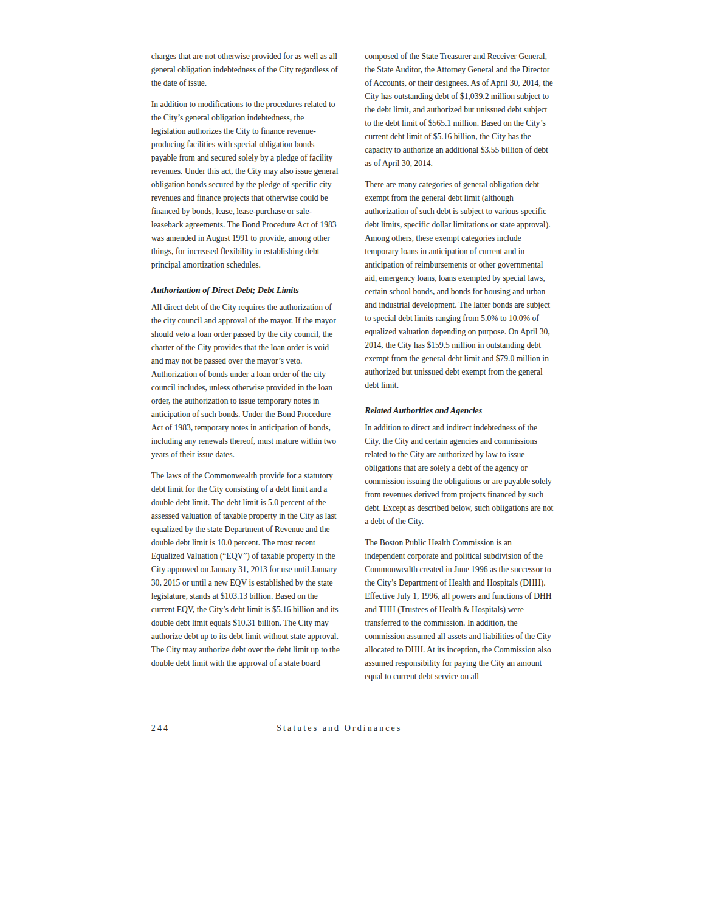charges that are not otherwise provided for as well as all general obligation indebtedness of the City regardless of the date of issue.
In addition to modifications to the procedures related to the City’s general obligation indebtedness, the legislation authorizes the City to finance revenue-producing facilities with special obligation bonds payable from and secured solely by a pledge of facility revenues. Under this act, the City may also issue general obligation bonds secured by the pledge of specific city revenues and finance projects that otherwise could be financed by bonds, lease, lease-purchase or sale-leaseback agreements. The Bond Procedure Act of 1983 was amended in August 1991 to provide, among other things, for increased flexibility in establishing debt principal amortization schedules.
Authorization of Direct Debt; Debt Limits
All direct debt of the City requires the authorization of the city council and approval of the mayor. If the mayor should veto a loan order passed by the city council, the charter of the City provides that the loan order is void and may not be passed over the mayor’s veto. Authorization of bonds under a loan order of the city council includes, unless otherwise provided in the loan order, the authorization to issue temporary notes in anticipation of such bonds. Under the Bond Procedure Act of 1983, temporary notes in anticipation of bonds, including any renewals thereof, must mature within two years of their issue dates.
The laws of the Commonwealth provide for a statutory debt limit for the City consisting of a debt limit and a double debt limit. The debt limit is 5.0 percent of the assessed valuation of taxable property in the City as last equalized by the state Department of Revenue and the double debt limit is 10.0 percent. The most recent Equalized Valuation (“EQV”) of taxable property in the City approved on January 31, 2013 for use until January 30, 2015 or until a new EQV is established by the state legislature, stands at $103.13 billion. Based on the current EQV, the City’s debt limit is $5.16 billion and its double debt limit equals $10.31 billion. The City may authorize debt up to its debt limit without state approval. The City may authorize debt over the debt limit up to the double debt limit with the approval of a state board
composed of the State Treasurer and Receiver General, the State Auditor, the Attorney General and the Director of Accounts, or their designees. As of April 30, 2014, the City has outstanding debt of $1,039.2 million subject to the debt limit, and authorized but unissued debt subject to the debt limit of $565.1 million. Based on the City’s current debt limit of $5.16 billion, the City has the capacity to authorize an additional $3.55 billion of debt as of April 30, 2014.
There are many categories of general obligation debt exempt from the general debt limit (although authorization of such debt is subject to various specific debt limits, specific dollar limitations or state approval). Among others, these exempt categories include temporary loans in anticipation of current and in anticipation of reimbursements or other governmental aid, emergency loans, loans exempted by special laws, certain school bonds, and bonds for housing and urban and industrial development. The latter bonds are subject to special debt limits ranging from 5.0% to 10.0% of equalized valuation depending on purpose. On April 30, 2014, the City has $159.5 million in outstanding debt exempt from the general debt limit and $79.0 million in authorized but unissued debt exempt from the general debt limit.
Related Authorities and Agencies
In addition to direct and indirect indebtedness of the City, the City and certain agencies and commissions related to the City are authorized by law to issue obligations that are solely a debt of the agency or commission issuing the obligations or are payable solely from revenues derived from projects financed by such debt. Except as described below, such obligations are not a debt of the City.
The Boston Public Health Commission is an independent corporate and political subdivision of the Commonwealth created in June 1996 as the successor to the City’s Department of Health and Hospitals (DHH). Effective July 1, 1996, all powers and functions of DHH and THH (Trustees of Health & Hospitals) were transferred to the commission. In addition, the commission assumed all assets and liabilities of the City allocated to DHH. At its inception, the Commission also assumed responsibility for paying the City an amount equal to current debt service on all
244
Statutes and Ordinances